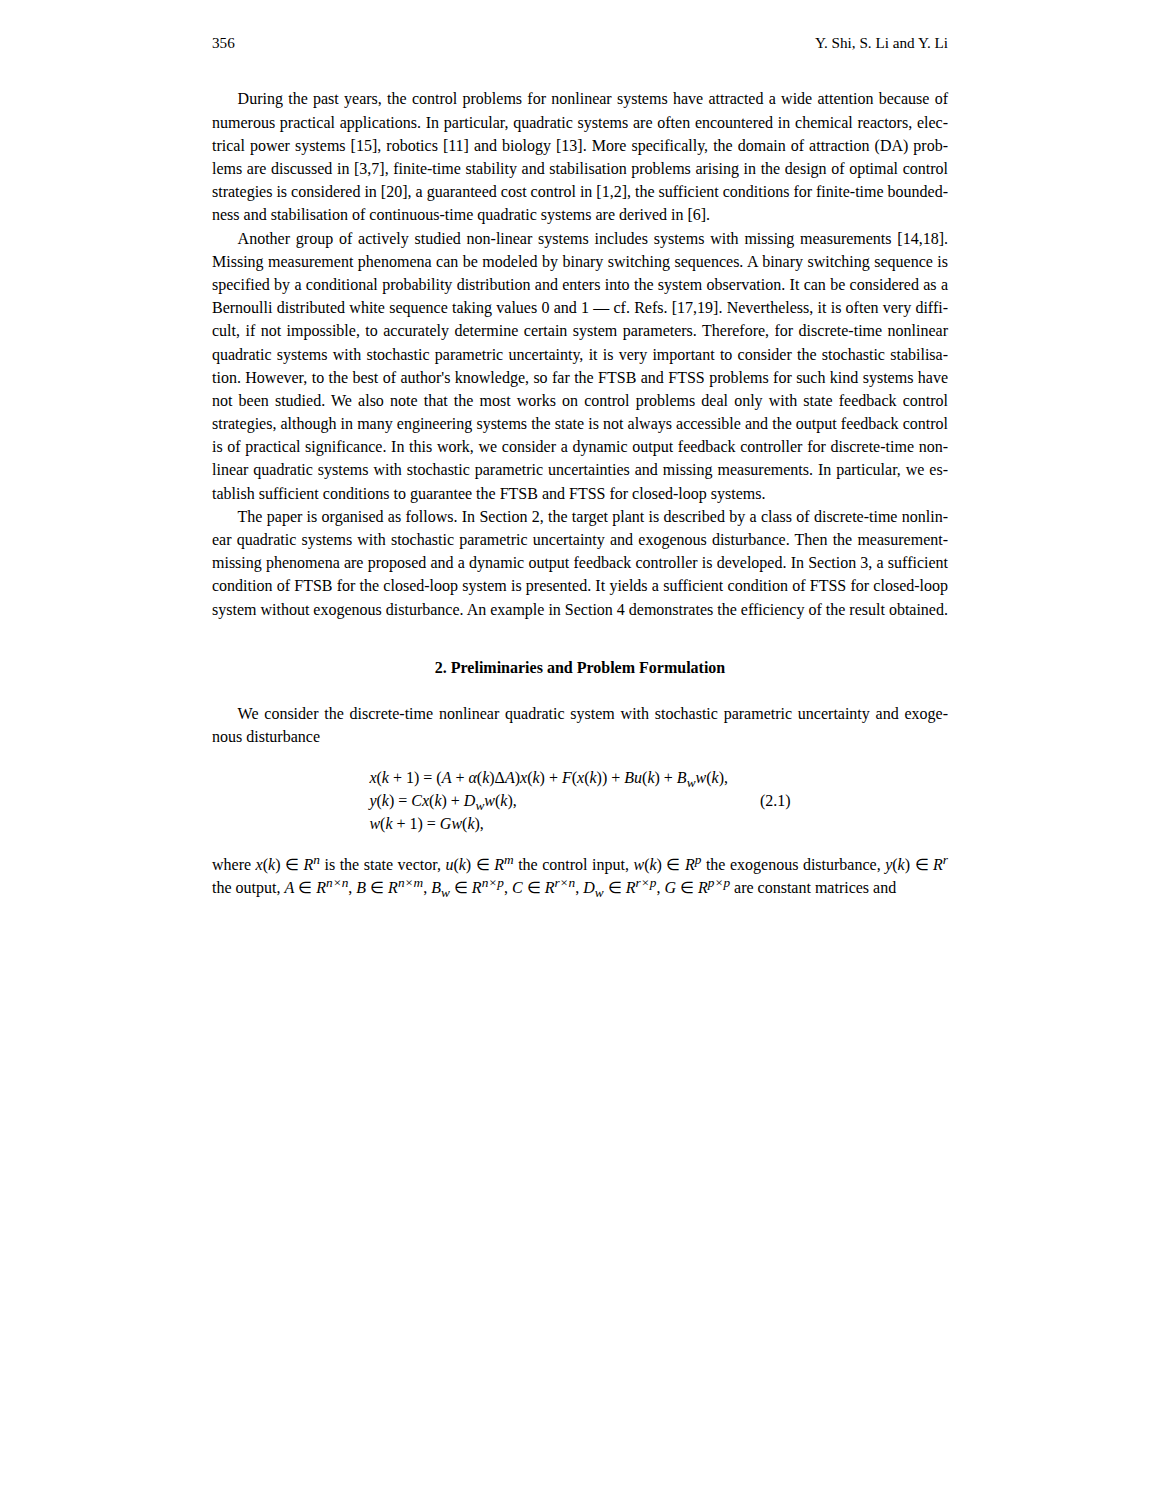356 Y. Shi, S. Li and Y. Li
During the past years, the control problems for nonlinear systems have attracted a wide attention because of numerous practical applications. In particular, quadratic systems are often encountered in chemical reactors, electrical power systems [15], robotics [11] and biology [13]. More specifically, the domain of attraction (DA) problems are discussed in [3,7], finite-time stability and stabilisation problems arising in the design of optimal control strategies is considered in [20], a guaranteed cost control in [1,2], the sufficient conditions for finite-time boundedness and stabilisation of continuous-time quadratic systems are derived in [6].
Another group of actively studied non-linear systems includes systems with missing measurements [14,18]. Missing measurement phenomena can be modeled by binary switching sequences. A binary switching sequence is specified by a conditional probability distribution and enters into the system observation. It can be considered as a Bernoulli distributed white sequence taking values 0 and 1 — cf. Refs. [17,19]. Nevertheless, it is often very difficult, if not impossible, to accurately determine certain system parameters. Therefore, for discrete-time nonlinear quadratic systems with stochastic parametric uncertainty, it is very important to consider the stochastic stabilisation. However, to the best of author's knowledge, so far the FTSB and FTSS problems for such kind systems have not been studied. We also note that the most works on control problems deal only with state feedback control strategies, although in many engineering systems the state is not always accessible and the output feedback control is of practical significance. In this work, we consider a dynamic output feedback controller for discrete-time nonlinear quadratic systems with stochastic parametric uncertainties and missing measurements. In particular, we establish sufficient conditions to guarantee the FTSB and FTSS for closed-loop systems.
The paper is organised as follows. In Section 2, the target plant is described by a class of discrete-time nonlinear quadratic systems with stochastic parametric uncertainty and exogenous disturbance. Then the measurement-missing phenomena are proposed and a dynamic output feedback controller is developed. In Section 3, a sufficient condition of FTSB for the closed-loop system is presented. It yields a sufficient condition of FTSS for closed-loop system without exogenous disturbance. An example in Section 4 demonstrates the efficiency of the result obtained.
2. Preliminaries and Problem Formulation
We consider the discrete-time nonlinear quadratic system with stochastic parametric uncertainty and exogenous disturbance
x(k + 1) = (A + α(k)ΔA)x(k) + F(x(k)) + Bu(k) + Bww(k),
y(k) = Cx(k) + Dww(k),
w(k + 1) = Gw(k),
(2.1)
where x(k) ∈ Rn is the state vector, u(k) ∈ Rm the control input, w(k) ∈ Rp the exogenous disturbance, y(k) ∈ Rr the output, A ∈ Rn×n, B ∈ Rn×m, Bw ∈ Rn×p, C ∈ Rr×n, Dw ∈ Rr×p, G ∈ Rp×p are constant matrices and